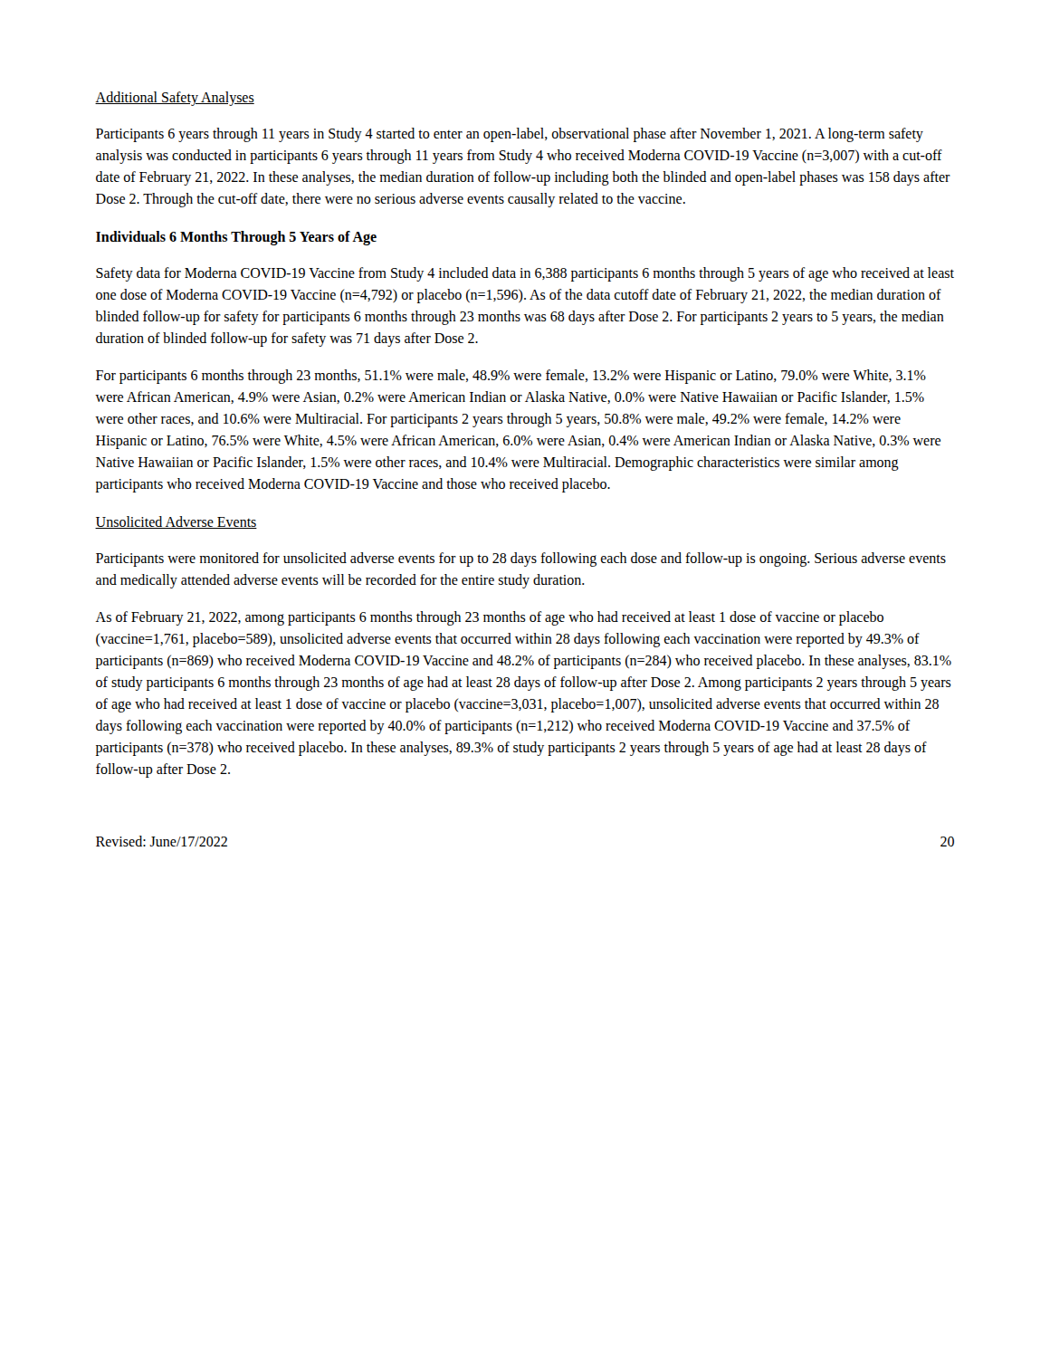Additional Safety Analyses
Participants 6 years through 11 years in Study 4 started to enter an open-label, observational phase after November 1, 2021. A long-term safety analysis was conducted in participants 6 years through 11 years from Study 4 who received Moderna COVID-19 Vaccine (n=3,007) with a cut-off date of February 21, 2022. In these analyses, the median duration of follow-up including both the blinded and open-label phases was 158 days after Dose 2. Through the cut-off date, there were no serious adverse events causally related to the vaccine.
Individuals 6 Months Through 5 Years of Age
Safety data for Moderna COVID-19 Vaccine from Study 4 included data in 6,388 participants 6 months through 5 years of age who received at least one dose of Moderna COVID-19 Vaccine (n=4,792) or placebo (n=1,596). As of the data cutoff date of February 21, 2022, the median duration of blinded follow-up for safety for participants 6 months through 23 months was 68 days after Dose 2. For participants 2 years to 5 years, the median duration of blinded follow-up for safety was 71 days after Dose 2.
For participants 6 months through 23 months, 51.1% were male, 48.9% were female, 13.2% were Hispanic or Latino, 79.0% were White, 3.1% were African American, 4.9% were Asian, 0.2% were American Indian or Alaska Native, 0.0% were Native Hawaiian or Pacific Islander, 1.5% were other races, and 10.6% were Multiracial. For participants 2 years through 5 years, 50.8% were male, 49.2% were female, 14.2% were Hispanic or Latino, 76.5% were White, 4.5% were African American, 6.0% were Asian, 0.4% were American Indian or Alaska Native, 0.3% were Native Hawaiian or Pacific Islander, 1.5% were other races, and 10.4% were Multiracial. Demographic characteristics were similar among participants who received Moderna COVID-19 Vaccine and those who received placebo.
Unsolicited Adverse Events
Participants were monitored for unsolicited adverse events for up to 28 days following each dose and follow-up is ongoing. Serious adverse events and medically attended adverse events will be recorded for the entire study duration.
As of February 21, 2022, among participants 6 months through 23 months of age who had received at least 1 dose of vaccine or placebo (vaccine=1,761, placebo=589), unsolicited adverse events that occurred within 28 days following each vaccination were reported by 49.3% of participants (n=869) who received Moderna COVID-19 Vaccine and 48.2% of participants (n=284) who received placebo. In these analyses, 83.1% of study participants 6 months through 23 months of age had at least 28 days of follow-up after Dose 2. Among participants 2 years through 5 years of age who had received at least 1 dose of vaccine or placebo (vaccine=3,031, placebo=1,007), unsolicited adverse events that occurred within 28 days following each vaccination were reported by 40.0% of participants (n=1,212) who received Moderna COVID-19 Vaccine and 37.5% of participants (n=378) who received placebo. In these analyses, 89.3% of study participants 2 years through 5 years of age had at least 28 days of follow-up after Dose 2.
Revised: June/17/2022 20